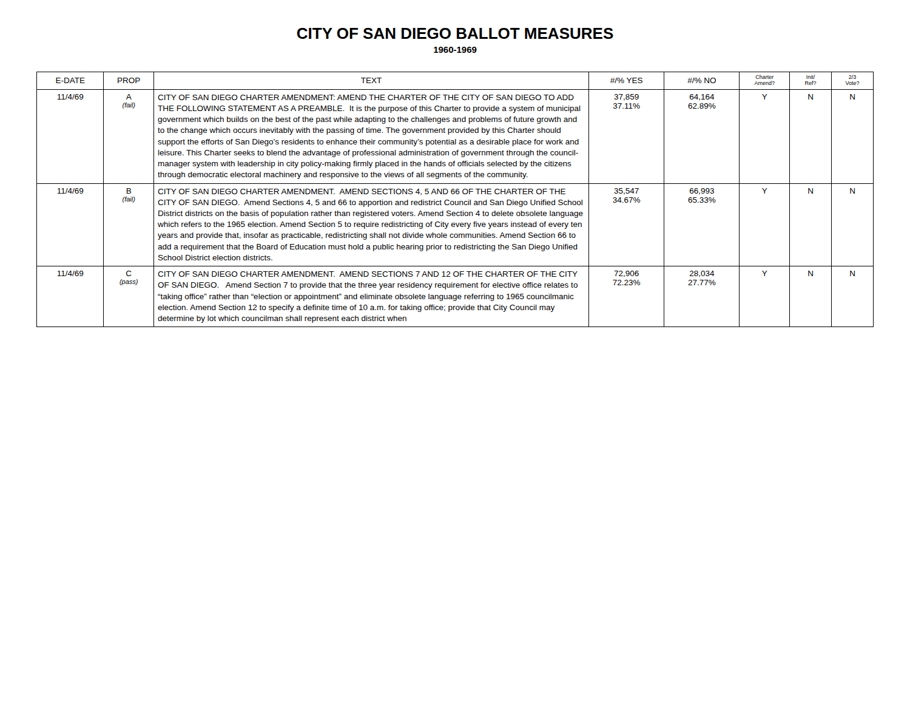CITY OF SAN DIEGO BALLOT MEASURES
1960-1969
| E-DATE | PROP | TEXT | #/% YES | #/% NO | Charter Amend? | Init/ Ref? | 2/3 Vote? |
| --- | --- | --- | --- | --- | --- | --- | --- |
| 11/4/69 | A (fail) | CITY OF SAN DIEGO CHARTER AMENDMENT: AMEND THE CHARTER OF THE CITY OF SAN DIEGO TO ADD THE FOLLOWING STATEMENT AS A PREAMBLE. It is the purpose of this Charter to provide a system of municipal government which builds on the best of the past while adapting to the challenges and problems of future growth and to the change which occurs inevitably with the passing of time. The government provided by this Charter should support the efforts of San Diego’s residents to enhance their community’s potential as a desirable place for work and leisure. This Charter seeks to blend the advantage of professional administration of government through the council-manager system with leadership in city policy-making firmly placed in the hands of officials selected by the citizens through democratic electoral machinery and responsive to the views of all segments of the community. | 37,859 37.11% | 64,164 62.89% | Y | N | N |
| 11/4/69 | B (fail) | CITY OF SAN DIEGO CHARTER AMENDMENT. AMEND SECTIONS 4, 5 AND 66 OF THE CHARTER OF THE CITY OF SAN DIEGO. Amend Sections 4, 5 and 66 to apportion and redistrict Council and San Diego Unified School District districts on the basis of population rather than registered voters. Amend Section 4 to delete obsolete language which refers to the 1965 election. Amend Section 5 to require redistricting of City every five years instead of every ten years and provide that, insofar as practicable, redistricting shall not divide whole communities. Amend Section 66 to add a requirement that the Board of Education must hold a public hearing prior to redistricting the San Diego Unified School District election districts. | 35,547 34.67% | 66,993 65.33% | Y | N | N |
| 11/4/69 | C (pass) | CITY OF SAN DIEGO CHARTER AMENDMENT. AMEND SECTIONS 7 AND 12 OF THE CHARTER OF THE CITY OF SAN DIEGO. Amend Section 7 to provide that the three year residency requirement for elective office relates to “taking office” rather than “election or appointment” and eliminate obsolete language referring to 1965 councilmanic election. Amend Section 12 to specify a definite time of 10 a.m. for taking office; provide that City Council may determine by lot which councilman shall represent each district when | 72,906 72.23% | 28,034 27.77% | Y | N | N |